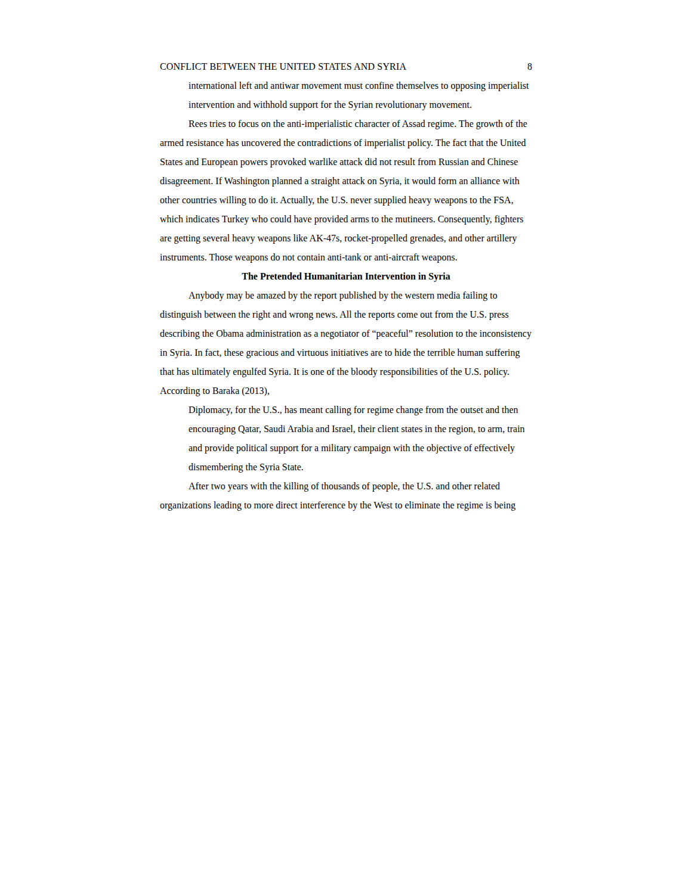Conflict Between the United States and Syria 8
international left and antiwar movement must confine themselves to opposing imperialist intervention and withhold support for the Syrian revolutionary movement.
Rees tries to focus on the anti-imperialistic character of Assad regime. The growth of the armed resistance has uncovered the contradictions of imperialist policy. The fact that the United States and European powers provoked warlike attack did not result from Russian and Chinese disagreement. If Washington planned a straight attack on Syria, it would form an alliance with other countries willing to do it. Actually, the U.S. never supplied heavy weapons to the FSA, which indicates Turkey who could have provided arms to the mutineers. Consequently, fighters are getting several heavy weapons like AK-47s, rocket-propelled grenades, and other artillery instruments. Those weapons do not contain anti-tank or anti-aircraft weapons.
The Pretended Humanitarian Intervention in Syria
Anybody may be amazed by the report published by the western media failing to distinguish between the right and wrong news. All the reports come out from the U.S. press describing the Obama administration as a negotiator of “peaceful” resolution to the inconsistency in Syria. In fact, these gracious and virtuous initiatives are to hide the terrible human suffering that has ultimately engulfed Syria. It is one of the bloody responsibilities of the U.S. policy. According to Baraka (2013),
Diplomacy, for the U.S., has meant calling for regime change from the outset and then encouraging Qatar, Saudi Arabia and Israel, their client states in the region, to arm, train and provide political support for a military campaign with the objective of effectively dismembering the Syria State.
After two years with the killing of thousands of people, the U.S. and other related organizations leading to more direct interference by the West to eliminate the regime is being